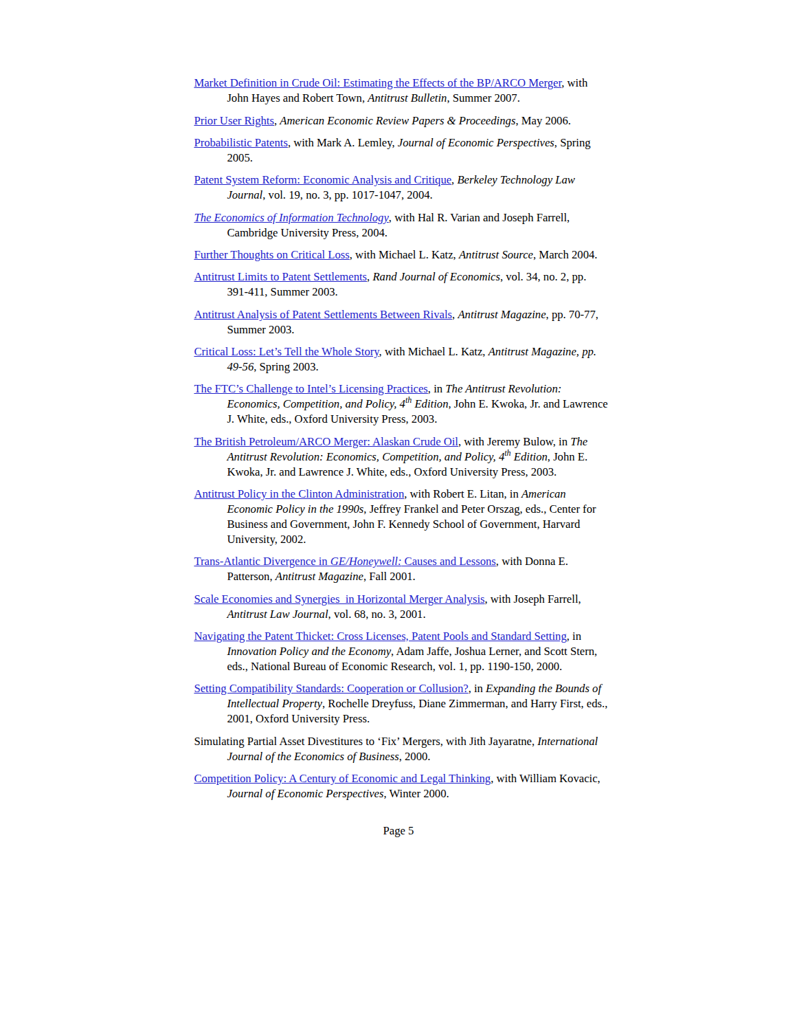Market Definition in Crude Oil: Estimating the Effects of the BP/ARCO Merger, with John Hayes and Robert Town, Antitrust Bulletin, Summer 2007.
Prior User Rights, American Economic Review Papers & Proceedings, May 2006.
Probabilistic Patents, with Mark A. Lemley, Journal of Economic Perspectives, Spring 2005.
Patent System Reform: Economic Analysis and Critique, Berkeley Technology Law Journal, vol. 19, no. 3, pp. 1017-1047, 2004.
The Economics of Information Technology, with Hal R. Varian and Joseph Farrell, Cambridge University Press, 2004.
Further Thoughts on Critical Loss, with Michael L. Katz, Antitrust Source, March 2004.
Antitrust Limits to Patent Settlements, Rand Journal of Economics, vol. 34, no. 2, pp. 391-411, Summer 2003.
Antitrust Analysis of Patent Settlements Between Rivals, Antitrust Magazine, pp. 70-77, Summer 2003.
Critical Loss: Let’s Tell the Whole Story, with Michael L. Katz, Antitrust Magazine, pp. 49-56, Spring 2003.
The FTC’s Challenge to Intel’s Licensing Practices, in The Antitrust Revolution: Economics, Competition, and Policy, 4th Edition, John E. Kwoka, Jr. and Lawrence J. White, eds., Oxford University Press, 2003.
The British Petroleum/ARCO Merger: Alaskan Crude Oil, with Jeremy Bulow, in The Antitrust Revolution: Economics, Competition, and Policy, 4th Edition, John E. Kwoka, Jr. and Lawrence J. White, eds., Oxford University Press, 2003.
Antitrust Policy in the Clinton Administration, with Robert E. Litan, in American Economic Policy in the 1990s, Jeffrey Frankel and Peter Orszag, eds., Center for Business and Government, John F. Kennedy School of Government, Harvard University, 2002.
Trans-Atlantic Divergence in GE/Honeywell: Causes and Lessons, with Donna E. Patterson, Antitrust Magazine, Fall 2001.
Scale Economies and Synergies in Horizontal Merger Analysis, with Joseph Farrell, Antitrust Law Journal, vol. 68, no. 3, 2001.
Navigating the Patent Thicket: Cross Licenses, Patent Pools and Standard Setting, in Innovation Policy and the Economy, Adam Jaffe, Joshua Lerner, and Scott Stern, eds., National Bureau of Economic Research, vol. 1, pp. 1190-150, 2000.
Setting Compatibility Standards: Cooperation or Collusion?, in Expanding the Bounds of Intellectual Property, Rochelle Dreyfuss, Diane Zimmerman, and Harry First, eds., 2001, Oxford University Press.
Simulating Partial Asset Divestitures to ‘Fix’ Mergers, with Jith Jayaratne, International Journal of the Economics of Business, 2000.
Competition Policy: A Century of Economic and Legal Thinking, with William Kovacic, Journal of Economic Perspectives, Winter 2000.
Page 5